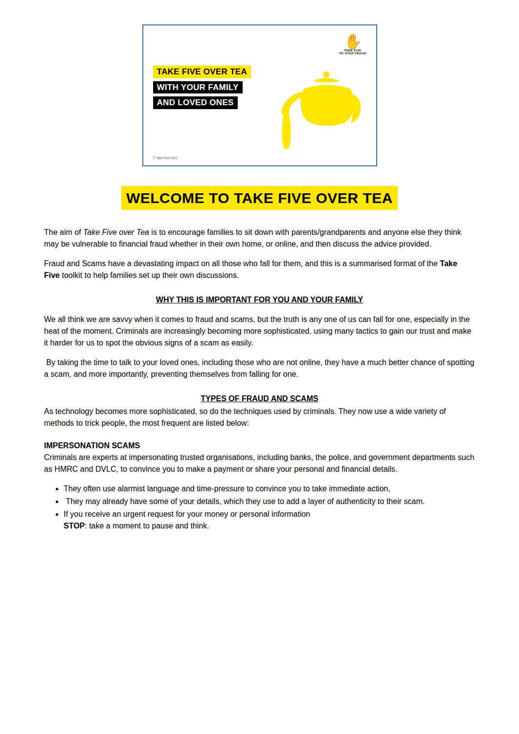✋ TAKE FIVE TO STOP FRAUD
TAKE FIVE OVER TEA
WITH YOUR FAMILY
AND LOVED ONES
© Take Five 2021
WELCOME TO TAKE FIVE OVER TEA
The aim of Take Five over Tea is to encourage families to sit down with parents/grandparents and anyone else they think may be vulnerable to financial fraud whether in their own home, or online, and then discuss the advice provided.
Fraud and Scams have a devastating impact on all those who fall for them, and this is a summarised format of the Take Five toolkit to help families set up their own discussions.
WHY THIS IS IMPORTANT FOR YOU AND YOUR FAMILY
We all think we are savvy when it comes to fraud and scams, but the truth is any one of us can fall for one, especially in the heat of the moment. Criminals are increasingly becoming more sophisticated, using many tactics to gain our trust and make it harder for us to spot the obvious signs of a scam as easily.
By taking the time to talk to your loved ones, including those who are not online, they have a much better chance of spotting a scam, and more importantly, preventing themselves from falling for one.
TYPES OF FRAUD AND SCAMS
As technology becomes more sophisticated, so do the techniques used by criminals. They now use a wide variety of methods to trick people, the most frequent are listed below:
IMPERSONATION SCAMS
Criminals are experts at impersonating trusted organisations, including banks, the police, and government departments such as HMRC and DVLC, to convince you to make a payment or share your personal and financial details.
They often use alarmist language and time-pressure to convince you to take immediate action,
They may already have some of your details, which they use to add a layer of authenticity to their scam.
If you receive an urgent request for your money or personal information
STOP: take a moment to pause and think.